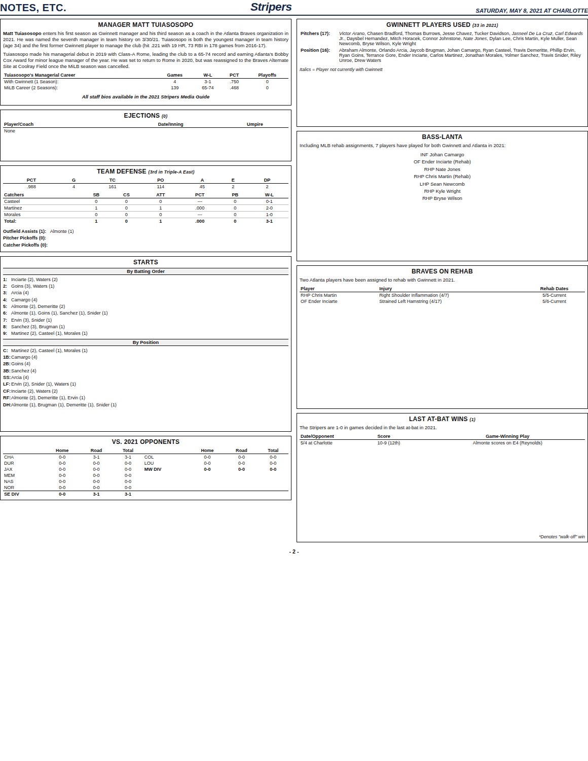NOTES, ETC.
Stripers
Saturday, May 8, 2021 at Charlotte
Manager Matt Tuiasosopo
Matt Tuiasosopo enters his first season as Gwinnett manager and his third season as a coach in the Atlanta Braves organization in 2021. He was named the seventh manager in team history on 3/30/21. Tuiasosopo is both the youngest manager in team history (age 34) and the first former Gwinnett player to manage the club (hit .221 with 19 HR, 73 RBI in 178 games from 2016-17).
Tuiasosopo made his managerial debut in 2019 with Class-A Rome, leading the club to a 65-74 record and earning Atlanta's Bobby Cox Award for minor league manager of the year. He was set to return to Rome in 2020, but was reassigned to the Braves Alternate Site at Coolray Field once the MiLB season was cancelled.
| Tuiasosopo's Managerial Career | Games | W-L | PCT | Playoffs |
| --- | --- | --- | --- | --- |
| With Gwinnett (1 Season): | 4 | 3-1 | .750 | 0 |
| MiLB Career (2 Seasons): | 139 | 65-74 | .468 | 0 |
All staff bios available in the 2021 Stripers Media Guide
Ejections (0)
| Player/Coach | Date/Inning | Umpire |
| --- | --- | --- |
| None | | |
Team Defense (3rd in Triple-A East)
| PCT | G | TC | PO | A | E | DP |
| --- | --- | --- | --- | --- | --- | --- |
| .988 | 4 | 161 | 114 | 45 | 2 | 2 |
| Catchers | SB | CS | ATT | PCT | PB | W-L |
| --- | --- | --- | --- | --- | --- | --- |
| Casteel | 0 | 0 | 0 | --- | 0 | 0-1 |
| Martinez | 1 | 0 | 1 | .000 | 0 | 2-0 |
| Morales | 0 | 0 | 0 | --- | 0 | 1-0 |
| Total: | 1 | 0 | 1 | .000 | 0 | 3-1 |
Outfield Assists (1): Almonte (1)
Pitcher Pickoffs (0):
Catcher Pickoffs (0):
Starts
By Batting Order
1: Inciarte (2), Waters (2)
2: Goins (3), Waters (1)
3: Arcia (4)
4: Camargo (4)
5: Almonte (2), Demeritte (2)
6: Almonte (1), Goins (1), Sanchez (1), Snider (1)
7: Ervin (3), Snider (1)
8: Sanchez (3), Brugman (1)
9: Martinez (2), Casteel (1), Morales (1)
By Position
C: Martinez (2), Casteel (1), Morales (1)
1B: Camargo (4)
2B: Goins (4)
3B: Sanchez (4)
SS: Arcia (4)
LF: Ervin (2), Snider (1), Waters (1)
CF: Inciarte (2), Waters (2)
RF: Almonte (2), Demeritte (1), Ervin (1)
DH: Almonte (1), Brugman (1), Demeritte (1), Snider (1)
vs. 2021 Opponents
| | Home | Road | Total | | Home | Road | Total |
| --- | --- | --- | --- | --- | --- | --- | --- |
| CHA | 0-0 | 3-1 | 3-1 | COL | 0-0 | 0-0 | 0-0 |
| DUR | 0-0 | 0-0 | 0-0 | LOU | 0-0 | 0-0 | 0-0 |
| JAX | 0-0 | 0-0 | 0-0 | MW DIV | 0-0 | 0-0 | 0-0 |
| MEM | 0-0 | 0-0 | 0-0 | | | | |
| NAS | 0-0 | 0-0 | 0-0 | | | | |
| NOR | 0-0 | 0-0 | 0-0 | | | | |
| SE DIV | 0-0 | 3-1 | 3-1 | | | | |
Gwinnett Players Used (33 in 2021)
| Pitchers (17): | Victor Arano , Chasen Bradford, Thomas Burrows, Jesse Chavez, Tucker Davidson, Jasseel De La Cruz , Carl Edwards Jr. , Daysbel Hernandez, Mitch Horacek, Connor Johnstone, Nate Jones , Dylan Lee, Chris Martin, Kyle Muller, Sean Newcomb, Bryse Wilson, Kyle Wright |
| Position (16): | Abraham Almonte, Orlando Arcia, Jaycob Brugman, Johan Camargo, Ryan Casteel, Travis Demeritte, Phillip Ervin, Ryan Goins, Terrance Gore, Ender Inciarte, Carlos Martinez, Jonathan Morales, Yolmer Sanchez, Travis Snider, Riley Unroe, Drew Waters |
Italics = Player not currently with Gwinnett
Bass-Lanta
Including MLB rehab assignments, 7 players have played for both Gwinnett and Atlanta in 2021:
INF Johan Camargo
OF Ender Inciarte (Rehab)
RHP Nate Jones
RHP Chris Martin (Rehab)
LHP Sean Newcomb
RHP Kyle Wright
RHP Bryse Wilson
Braves on Rehab
Two Atlanta players have been assigned to rehab with Gwinnett in 2021.
| Player | Injury | Rehab Dates |
| --- | --- | --- |
| RHP Chris Martin | Right Shoulder Inflammation (4/7) | 5/5-Current |
| OF Ender Inciarte | Strained Left Hamstring (4/17) | 5/6-Current |
Last At-Bat Wins (1)
The Stripers are 1-0 in games decided in the last at-bat in 2021.
| Date/Opponent | Score | Game-Winning Play |
| --- | --- | --- |
| 5/4 at Charlotte | 10-9 (12th) | Almonte scores on E4 (Reynolds) |
*Denotes "walk-off" win
- 2 -